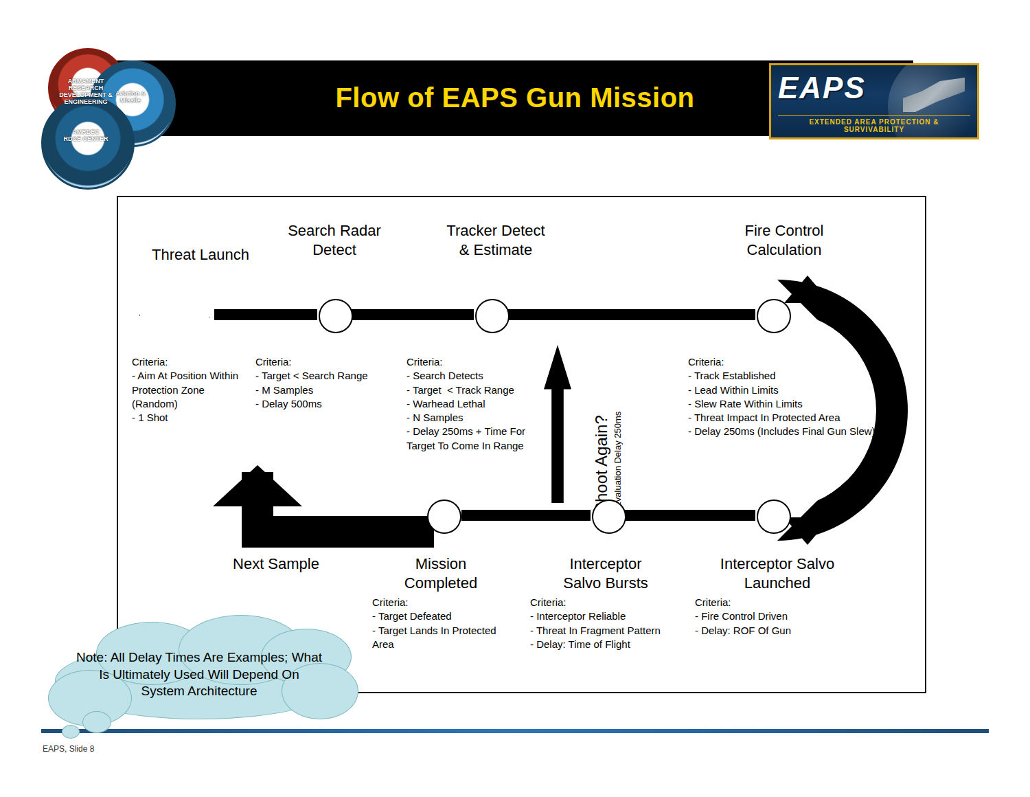Flow of EAPS Gun Mission
ARMAMENT RESEARCH
DEVELOPMENT & ENGINEERING
Aviation &
Missile
AMRDEC
RD&E CENTER
EAPS
EXTENDED AREA PROTECTION & SURVIVABILITY
Threat Launch
Search Radar
Detect
Tracker Detect
& Estimate
Fire Control
Calculation
Criteria:
- Aim At Position Within Protection Zone (Random)
- 1 Shot
Criteria:
- Target < Search Range
- M Samples
- Delay 500ms
Criteria:
- Search Detects
- Target < Track Range
- Warhead Lethal
- N Samples
- Delay 250ms + Time For Target To Come In Range
Criteria:
- Track Established
- Lead Within Limits
- Slew Rate Within Limits
- Threat Impact In Protected Area
- Delay 250ms (Includes Final Gun Slew)
Shoot Again?
• Evaluation Delay 250ms
Next Sample
Mission
Completed
Interceptor
Salvo Bursts
Interceptor Salvo
Launched
Criteria:
- Target Defeated
- Target Lands In Protected Area
Criteria:
- Interceptor Reliable
- Threat In Fragment Pattern
- Delay: Time of Flight
Criteria:
- Fire Control Driven
- Delay: ROF Of Gun
Note: All Delay Times Are Examples; What Is Ultimately Used Will Depend On System Architecture
EAPS, Slide 8